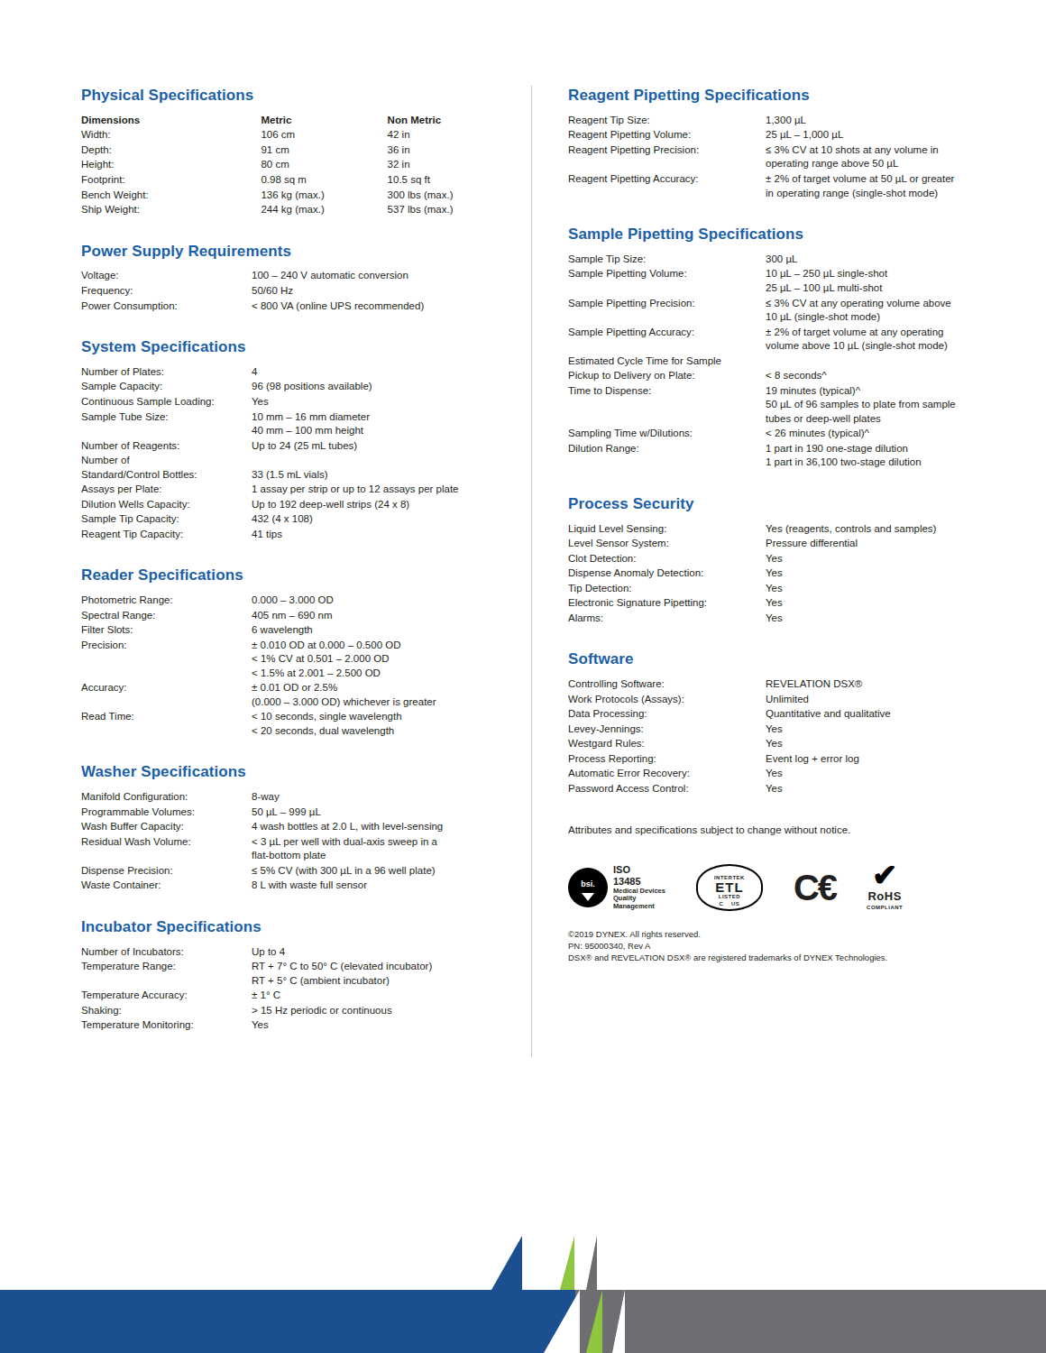Physical Specifications
| Dimensions | Metric | Non Metric |
| Width: | 106 cm | 42 in |
| Depth: | 91 cm | 36 in |
| Height: | 80 cm | 32 in |
| Footprint: | 0.98 sq m | 10.5 sq ft |
| Bench Weight: | 136 kg (max.) | 300 lbs (max.) |
| Ship Weight: | 244 kg (max.) | 537 lbs (max.) |
Power Supply Requirements
| Voltage: | 100 – 240 V automatic conversion |
| Frequency: | 50/60 Hz |
| Power Consumption: | < 800 VA (online UPS recommended) |
System Specifications
| Number of Plates: | 4 |
| Sample Capacity: | 96 (98 positions available) |
| Continuous Sample Loading: | Yes |
| Sample Tube Size: | 10 mm – 16 mm diameter 40 mm – 100 mm height |
| Number of Reagents: | Up to 24 (25 mL tubes) |
| Number of Standard/Control Bottles: | 33 (1.5 mL vials) |
| Assays per Plate: | 1 assay per strip or up to 12 assays per plate |
| Dilution Wells Capacity: | Up to 192 deep-well strips (24 x 8) |
| Sample Tip Capacity: | 432 (4 x 108) |
| Reagent Tip Capacity: | 41 tips |
Reader Specifications
| Photometric Range: | 0.000 – 3.000 OD |
| Spectral Range: | 405 nm – 690 nm |
| Filter Slots: | 6 wavelength |
| Precision: | ± 0.010 OD at 0.000 – 0.500 OD < 1% CV at 0.501 – 2.000 OD < 1.5% at 2.001 – 2.500 OD |
| Accuracy: | ± 0.01 OD or 2.5% (0.000 – 3.000 OD) whichever is greater |
| Read Time: | < 10 seconds, single wavelength < 20 seconds, dual wavelength |
Washer Specifications
| Manifold Configuration: | 8-way |
| Programmable Volumes: | 50 µL – 999 µL |
| Wash Buffer Capacity: | 4 wash bottles at 2.0 L, with level-sensing |
| Residual Wash Volume: | < 3 µL per well with dual-axis sweep in a flat-bottom plate |
| Dispense Precision: | ≤ 5% CV (with 300 µL in a 96 well plate) |
| Waste Container: | 8 L with waste full sensor |
Incubator Specifications
| Number of Incubators: | Up to 4 |
| Temperature Range: | RT + 7° C to 50° C (elevated incubator) RT + 5° C (ambient incubator) |
| Temperature Accuracy: | ± 1° C |
| Shaking: | > 15 Hz periodic or continuous |
| Temperature Monitoring: | Yes |
Reagent Pipetting Specifications
| Reagent Tip Size: | 1,300 µL |
| Reagent Pipetting Volume: | 25 µL – 1,000 µL |
| Reagent Pipetting Precision: | ≤ 3% CV at 10 shots at any volume in operating range above 50 µL |
| Reagent Pipetting Accuracy: | ± 2% of target volume at 50 µL or greater in operating range (single-shot mode) |
Sample Pipetting Specifications
| Sample Tip Size: | 300 µL |
| Sample Pipetting Volume: | 10 µL – 250 µL single-shot 25 µL – 100 µL multi-shot |
| Sample Pipetting Precision: | ≤ 3% CV at any operating volume above 10 µL (single-shot mode) |
| Sample Pipetting Accuracy: | ± 2% of target volume at any operating volume above 10 µL (single-shot mode) |
| Estimated Cycle Time for Sample | |
| Pickup to Delivery on Plate: | < 8 seconds^ |
| Time to Dispense: | 19 minutes (typical)^ 50 µL of 96 samples to plate from sample tubes or deep-well plates |
| Sampling Time w/Dilutions: | < 26 minutes (typical)^ |
| Dilution Range: | 1 part in 190 one-stage dilution 1 part in 36,100 two-stage dilution |
Process Security
| Liquid Level Sensing: | Yes (reagents, controls and samples) |
| Level Sensor System: | Pressure differential |
| Clot Detection: | Yes |
| Dispense Anomaly Detection: | Yes |
| Tip Detection: | Yes |
| Electronic Signature Pipetting: | Yes |
| Alarms: | Yes |
Software
| Controlling Software: | REVELATION DSX® |
| Work Protocols (Assays): | Unlimited |
| Data Processing: | Quantitative and qualitative |
| Levey-Jennings: | Yes |
| Westgard Rules: | Yes |
| Process Reporting: | Event log + error log |
| Automatic Error Recovery: | Yes |
| Password Access Control: | Yes |
Attributes and specifications subject to change without notice.
bsi.
ISO
13485
Medical Devices
Quality
Management
INTERTEK
ETL
LISTED
C US
C€
✔
RoHS
COMPLIANT
©2019 DYNEX. All rights reserved.
PN: 95000340, Rev A
DSX® and REVELATION DSX® are registered trademarks of DYNEX Technologies.